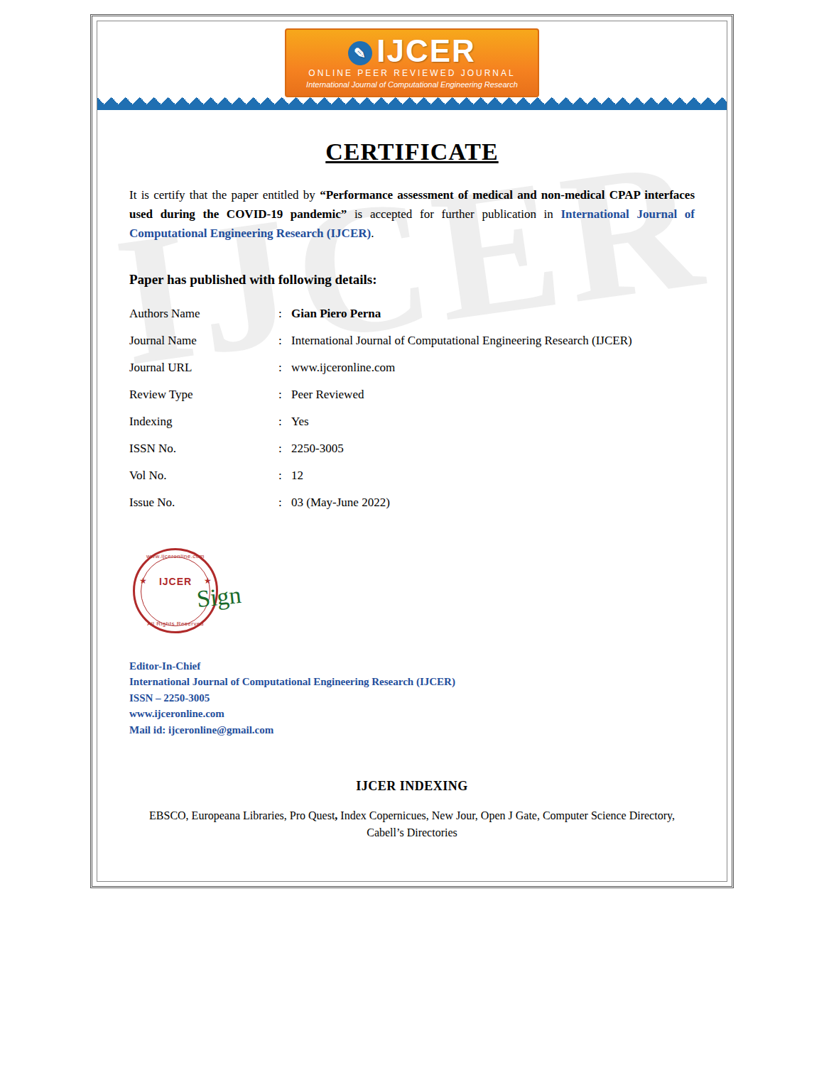✎IJCER
ONLINE PEER REVIEWED JOURNAL
International Journal of Computational Engineering Research
IJCER
CERTIFICATE
It is certify that the paper entitled by “Performance assessment of medical and non-medical CPAP interfaces used during the COVID-19 pandemic” is accepted for further publication in International Journal of Computational Engineering Research (IJCER).
Paper has published with following details:
| Authors Name | : | Gian Piero Perna |
| Journal Name | : | International Journal of Computational Engineering Research (IJCER) |
| Journal URL | : | www.ijceronline.com |
| Review Type | : | Peer Reviewed |
| Indexing | : | Yes |
| ISSN No. | : | 2250-3005 |
| Vol No. | : | 12 |
| Issue No. | : | 03 (May-June 2022) |
www.ijceronline.com
★
IJCER
★
All Rights Reserved
Sign
Editor-In-Chief
International Journal of Computational Engineering Research (IJCER)
ISSN – 2250-3005
www.ijceronline.com
Mail id: ijceronline@gmail.com
IJCER INDEXING
EBSCO, Europeana Libraries, Pro Quest, Index Copernicues, New Jour, Open J Gate, Computer Science Directory, Cabell’s Directories